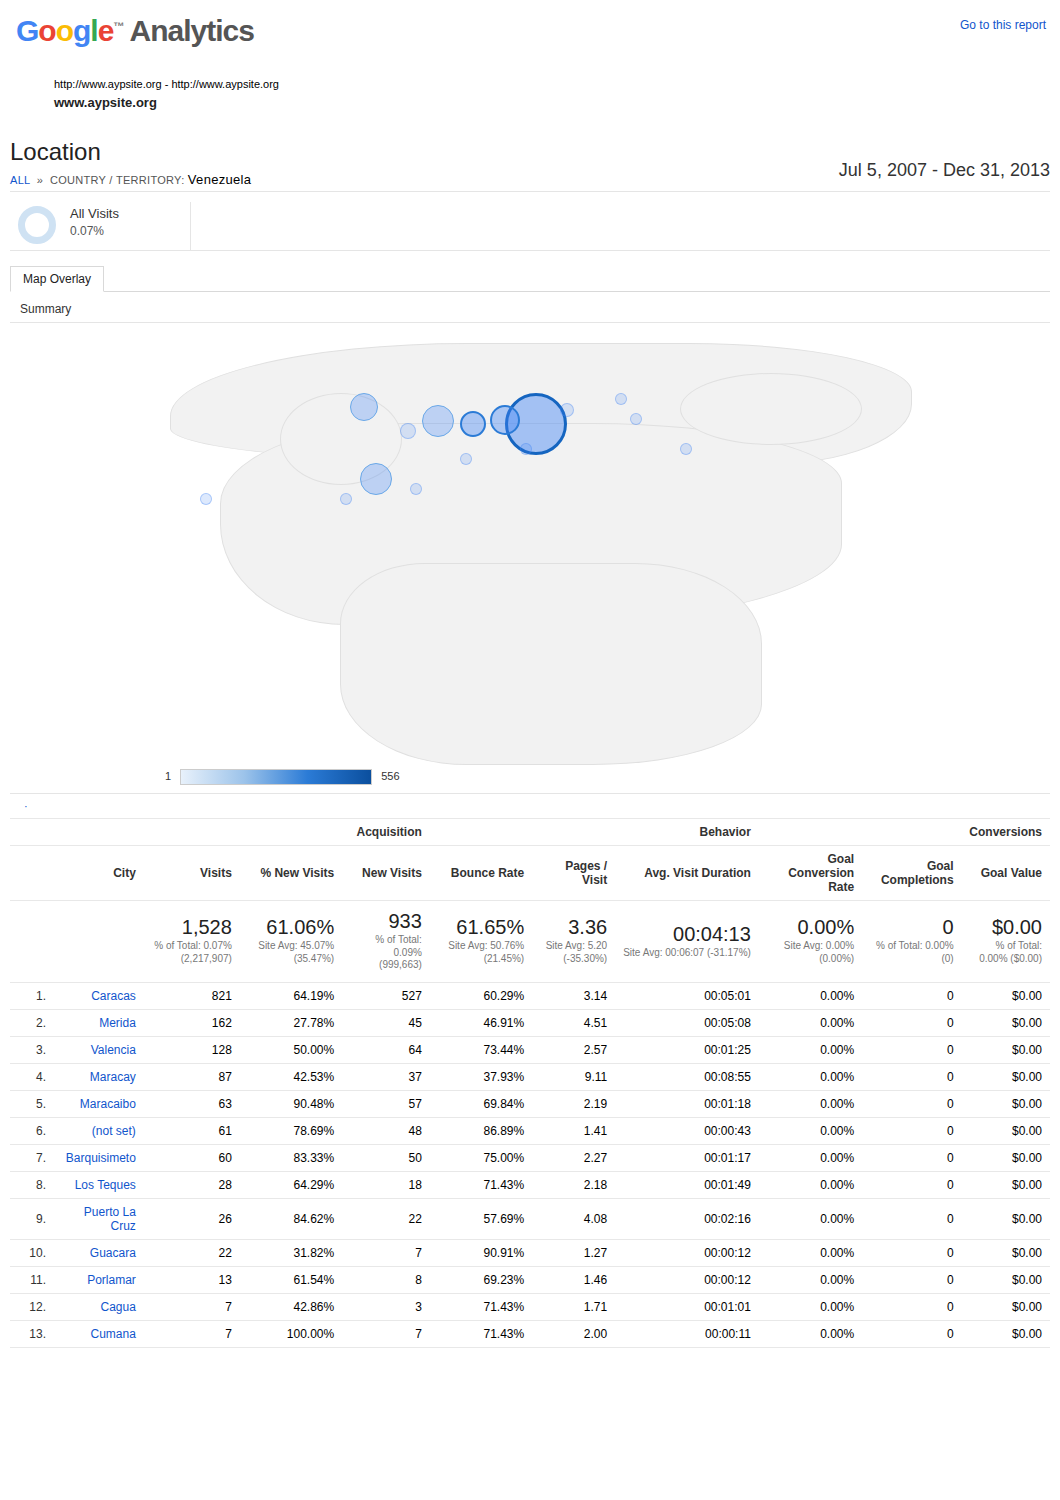Go to this report
Google™ Analytics
http://www.aypsite.org - http://www.aypsite.org
www.aypsite.org
Location
Jul 5, 2007 - Dec 31, 2013
ALL » COUNTRY / TERRITORY: Venezuela
All Visits
0.07%
Map Overlay
Summary
1 556
·
| | Acquisition | Behavior | Conversions |
| --- | --- | --- | --- |
| City | Visits | % New Visits | New Visits | Bounce Rate | Pages / Visit | Avg. Visit Duration | Goal Conversion Rate | Goal Completions | Goal Value |
| | 1,528 % of Total: 0.07% (2,217,907) | 61.06% Site Avg: 45.07% (35.47%) | 933 % of Total: 0.09% (999,663) | 61.65% Site Avg: 50.76% (21.45%) | 3.36 Site Avg: 5.20 (-35.30%) | 00:04:13 Site Avg: 00:06:07 (-31.17%) | 0.00% Site Avg: 0.00% (0.00%) | 0 % of Total: 0.00% (0) | $0.00 % of Total: 0.00% ($0.00) |
| 1. | Caracas | 821 | 64.19% | 527 | 60.29% | 3.14 | 00:05:01 | 0.00% | 0 | $0.00 |
| 2. | Merida | 162 | 27.78% | 45 | 46.91% | 4.51 | 00:05:08 | 0.00% | 0 | $0.00 |
| 3. | Valencia | 128 | 50.00% | 64 | 73.44% | 2.57 | 00:01:25 | 0.00% | 0 | $0.00 |
| 4. | Maracay | 87 | 42.53% | 37 | 37.93% | 9.11 | 00:08:55 | 0.00% | 0 | $0.00 |
| 5. | Maracaibo | 63 | 90.48% | 57 | 69.84% | 2.19 | 00:01:18 | 0.00% | 0 | $0.00 |
| 6. | (not set) | 61 | 78.69% | 48 | 86.89% | 1.41 | 00:00:43 | 0.00% | 0 | $0.00 |
| 7. | Barquisimeto | 60 | 83.33% | 50 | 75.00% | 2.27 | 00:01:17 | 0.00% | 0 | $0.00 |
| 8. | Los Teques | 28 | 64.29% | 18 | 71.43% | 2.18 | 00:01:49 | 0.00% | 0 | $0.00 |
| 9. | Puerto La Cruz | 26 | 84.62% | 22 | 57.69% | 4.08 | 00:02:16 | 0.00% | 0 | $0.00 |
| 10. | Guacara | 22 | 31.82% | 7 | 90.91% | 1.27 | 00:00:12 | 0.00% | 0 | $0.00 |
| 11. | Porlamar | 13 | 61.54% | 8 | 69.23% | 1.46 | 00:00:12 | 0.00% | 0 | $0.00 |
| 12. | Cagua | 7 | 42.86% | 3 | 71.43% | 1.71 | 00:01:01 | 0.00% | 0 | $0.00 |
| 13. | Cumana | 7 | 100.00% | 7 | 71.43% | 2.00 | 00:00:11 | 0.00% | 0 | $0.00 |